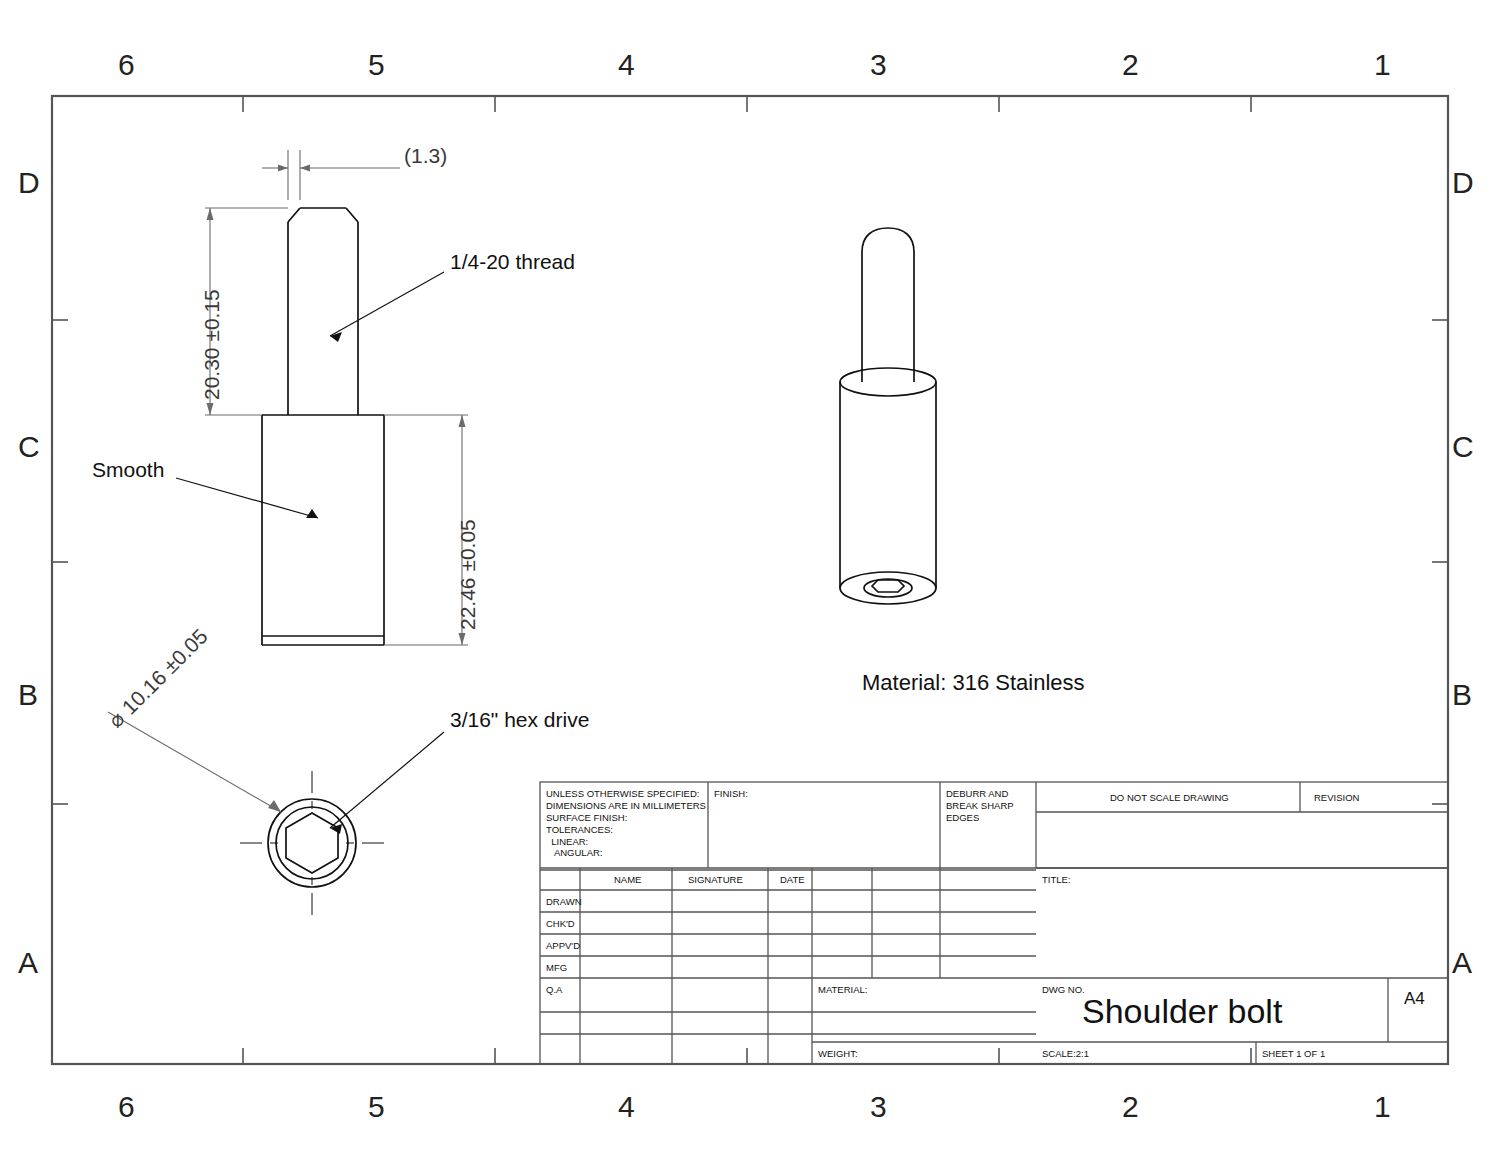=============== FRONT VIEW (left) ==================== =============== ISO VIEW (right) ===================== =============== BOTTOM VIEW (circle) ================= =============== TITLE BLOCK ==========================
6
5
4
3
2
1
6
5
4
3
2
1
D
C
B
A
D
C
B
A
(1.3)
20.30 ±0.15
22.46 ±0.05
1/4-20 thread
Smooth
⌀ 10.16 ±0.05
3/16" hex drive
Material: 316 Stainless
UNLESS OTHERWISE SPECIFIED:
DIMENSIONS ARE IN MILLIMETERS
SURFACE FINISH:
TOLERANCES:
LINEAR:
ANGULAR:
FINISH:
DEBURR AND
BREAK SHARP
EDGES
DO NOT SCALE DRAWING
REVISION
TITLE:
NAME
SIGNATURE
DATE
DRAWN
CHK'D
APPV'D
MFG
Q.A
MATERIAL:
DWG NO.
Shoulder bolt
A4
WEIGHT:
SCALE:2:1
SHEET 1 OF 1